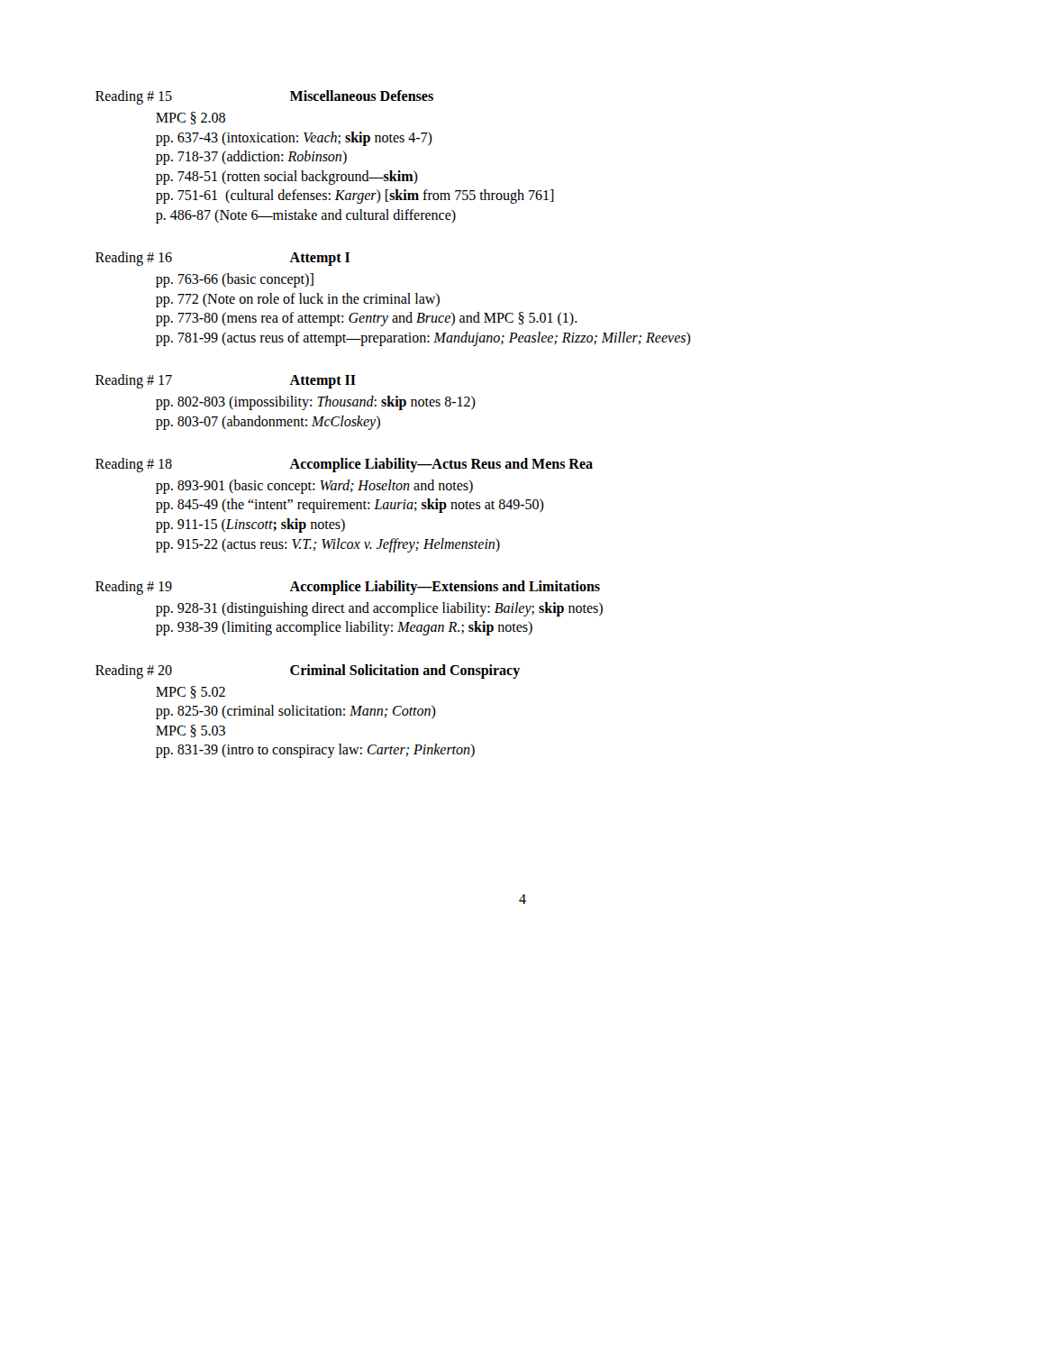Reading # 15 Miscellaneous Defenses
MPC § 2.08
pp. 637-43 (intoxication: Veach; skip notes 4-7)
pp. 718-37 (addiction: Robinson)
pp. 748-51 (rotten social background—skim)
pp. 751-61 (cultural defenses: Karger) [skim from 755 through 761]
p. 486-87 (Note 6—mistake and cultural difference)
Reading # 16 Attempt I
pp. 763-66 (basic concept)]
pp. 772 (Note on role of luck in the criminal law)
pp. 773-80 (mens rea of attempt: Gentry and Bruce) and MPC § 5.01 (1).
pp. 781-99 (actus reus of attempt—preparation: Mandujano; Peaslee; Rizzo; Miller; Reeves)
Reading # 17 Attempt II
pp. 802-803 (impossibility: Thousand: skip notes 8-12)
pp. 803-07 (abandonment: McCloskey)
Reading # 18 Accomplice Liability—Actus Reus and Mens Rea
pp. 893-901 (basic concept: Ward; Hoselton and notes)
pp. 845-49 (the “intent” requirement: Lauria; skip notes at 849-50)
pp. 911-15 (Linscott; skip notes)
pp. 915-22 (actus reus: V.T.; Wilcox v. Jeffrey; Helmenstein)
Reading # 19 Accomplice Liability—Extensions and Limitations
pp. 928-31 (distinguishing direct and accomplice liability: Bailey; skip notes)
pp. 938-39 (limiting accomplice liability: Meagan R.; skip notes)
Reading # 20 Criminal Solicitation and Conspiracy
MPC § 5.02
pp. 825-30 (criminal solicitation: Mann; Cotton)
MPC § 5.03
pp. 831-39 (intro to conspiracy law: Carter; Pinkerton)
4